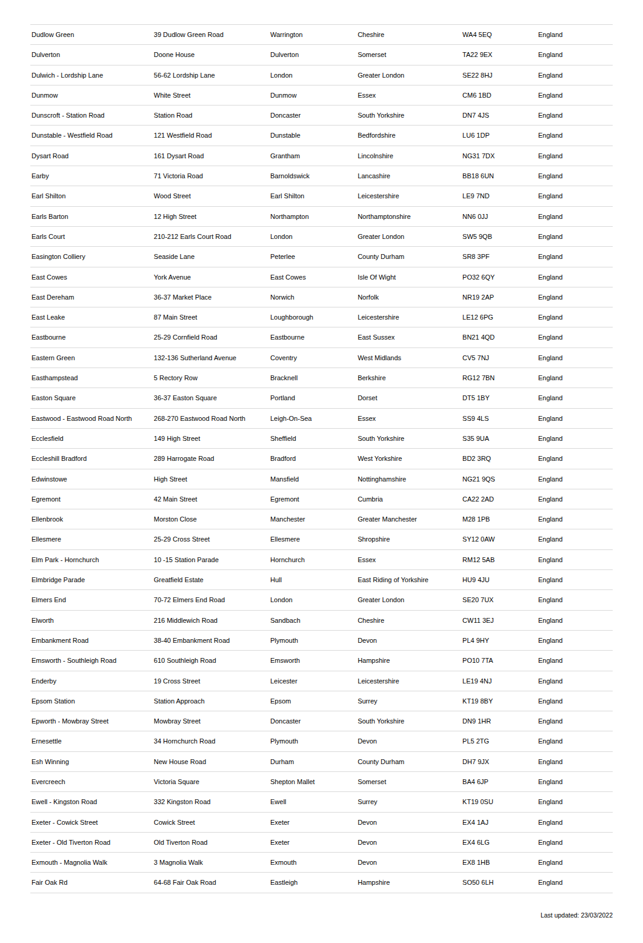| Dudlow Green | 39 Dudlow Green Road | Warrington | Cheshire | WA4 5EQ | England |
| Dulverton | Doone House | Dulverton | Somerset | TA22 9EX | England |
| Dulwich - Lordship Lane | 56-62 Lordship Lane | London | Greater London | SE22 8HJ | England |
| Dunmow | White Street | Dunmow | Essex | CM6 1BD | England |
| Dunscroft - Station Road | Station Road | Doncaster | South Yorkshire | DN7 4JS | England |
| Dunstable - Westfield Road | 121 Westfield Road | Dunstable | Bedfordshire | LU6 1DP | England |
| Dysart Road | 161 Dysart Road | Grantham | Lincolnshire | NG31 7DX | England |
| Earby | 71 Victoria Road | Barnoldswick | Lancashire | BB18 6UN | England |
| Earl Shilton | Wood Street | Earl Shilton | Leicestershire | LE9 7ND | England |
| Earls Barton | 12 High Street | Northampton | Northamptonshire | NN6 0JJ | England |
| Earls Court | 210-212 Earls Court Road | London | Greater London | SW5 9QB | England |
| Easington Colliery | Seaside Lane | Peterlee | County Durham | SR8 3PF | England |
| East Cowes | York Avenue | East Cowes | Isle Of Wight | PO32 6QY | England |
| East Dereham | 36-37 Market Place | Norwich | Norfolk | NR19 2AP | England |
| East Leake | 87 Main Street | Loughborough | Leicestershire | LE12 6PG | England |
| Eastbourne | 25-29 Cornfield Road | Eastbourne | East Sussex | BN21 4QD | England |
| Eastern Green | 132-136 Sutherland Avenue | Coventry | West Midlands | CV5 7NJ | England |
| Easthampstead | 5 Rectory Row | Bracknell | Berkshire | RG12 7BN | England |
| Easton Square | 36-37 Easton Square | Portland | Dorset | DT5 1BY | England |
| Eastwood - Eastwood Road North | 268-270 Eastwood Road North | Leigh-On-Sea | Essex | SS9 4LS | England |
| Ecclesfield | 149 High Street | Sheffield | South Yorkshire | S35 9UA | England |
| Eccleshill Bradford | 289 Harrogate Road | Bradford | West Yorkshire | BD2 3RQ | England |
| Edwinstowe | High Street | Mansfield | Nottinghamshire | NG21 9QS | England |
| Egremont | 42 Main Street | Egremont | Cumbria | CA22 2AD | England |
| Ellenbrook | Morston Close | Manchester | Greater Manchester | M28 1PB | England |
| Ellesmere | 25-29 Cross Street | Ellesmere | Shropshire | SY12 0AW | England |
| Elm Park - Hornchurch | 10 -15 Station Parade | Hornchurch | Essex | RM12 5AB | England |
| Elmbridge Parade | Greatfield Estate | Hull | East Riding of Yorkshire | HU9 4JU | England |
| Elmers End | 70-72 Elmers End Road | London | Greater London | SE20 7UX | England |
| Elworth | 216 Middlewich Road | Sandbach | Cheshire | CW11 3EJ | England |
| Embankment Road | 38-40 Embankment Road | Plymouth | Devon | PL4 9HY | England |
| Emsworth - Southleigh Road | 610 Southleigh Road | Emsworth | Hampshire | PO10 7TA | England |
| Enderby | 19 Cross Street | Leicester | Leicestershire | LE19 4NJ | England |
| Epsom Station | Station Approach | Epsom | Surrey | KT19 8BY | England |
| Epworth - Mowbray Street | Mowbray Street | Doncaster | South Yorkshire | DN9 1HR | England |
| Ernesettle | 34 Hornchurch Road | Plymouth | Devon | PL5 2TG | England |
| Esh Winning | New House Road | Durham | County Durham | DH7 9JX | England |
| Evercreech | Victoria Square | Shepton Mallet | Somerset | BA4 6JP | England |
| Ewell - Kingston Road | 332 Kingston Road | Ewell | Surrey | KT19 0SU | England |
| Exeter - Cowick Street | Cowick Street | Exeter | Devon | EX4 1AJ | England |
| Exeter - Old Tiverton Road | Old Tiverton Road | Exeter | Devon | EX4 6LG | England |
| Exmouth - Magnolia Walk | 3 Magnolia Walk | Exmouth | Devon | EX8 1HB | England |
| Fair Oak Rd | 64-68 Fair Oak Road | Eastleigh | Hampshire | SO50 6LH | England |
Last updated: 23/03/2022